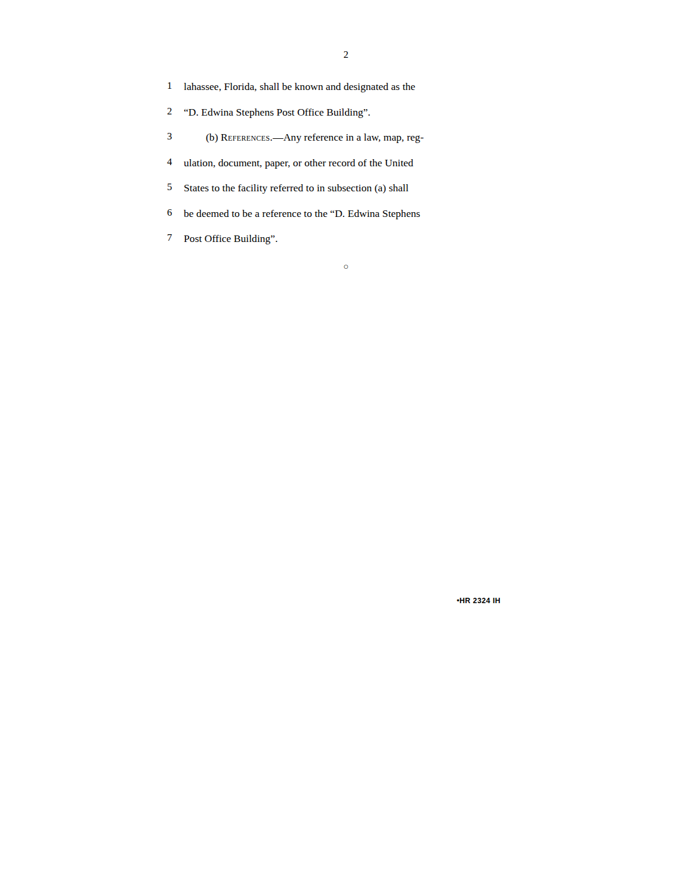2
1 lahassee, Florida, shall be known and designated as the
2 “D. Edwina Stephens Post Office Building”.
3 (b) References.—Any reference in a law, map, reg-
4 ulation, document, paper, or other record of the United
5 States to the facility referred to in subsection (a) shall
6 be deemed to be a reference to the “D. Edwina Stephens
7 Post Office Building”.
○
•HR 2324 IH